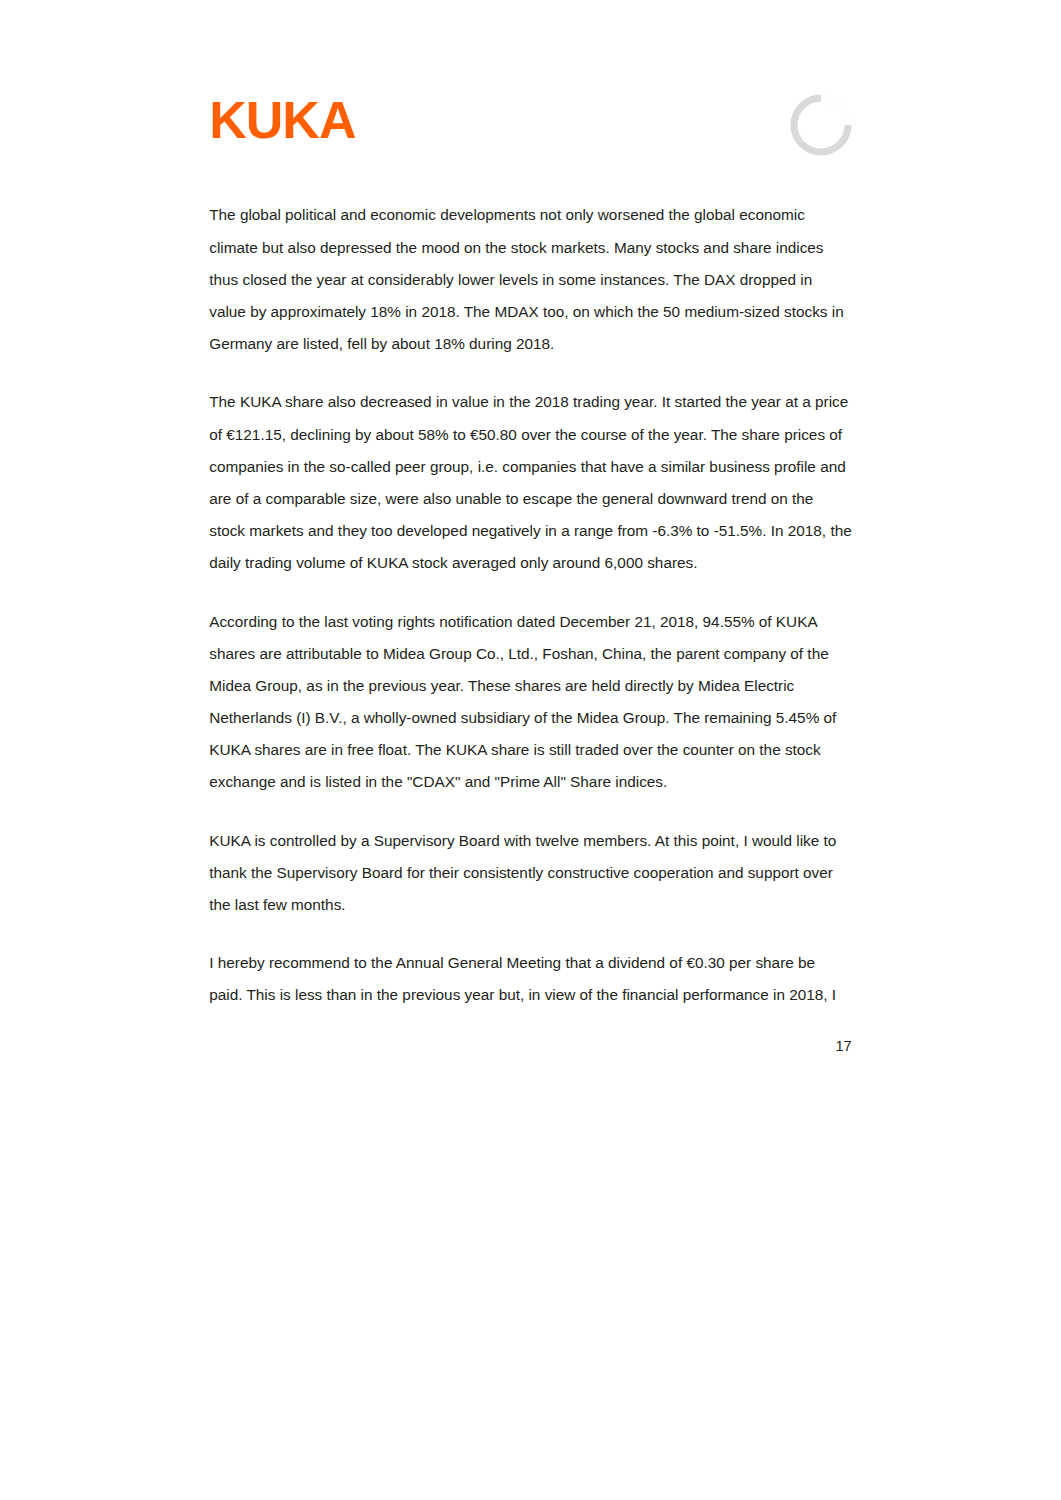KUKA
The global political and economic developments not only worsened the global economic climate but also depressed the mood on the stock markets. Many stocks and share indices thus closed the year at considerably lower levels in some instances. The DAX dropped in value by approximately 18% in 2018. The MDAX too, on which the 50 medium-sized stocks in Germany are listed, fell by about 18% during 2018.
The KUKA share also decreased in value in the 2018 trading year. It started the year at a price of €121.15, declining by about 58% to €50.80 over the course of the year. The share prices of companies in the so-called peer group, i.e. companies that have a similar business profile and are of a comparable size, were also unable to escape the general downward trend on the stock markets and they too developed negatively in a range from -6.3% to -51.5%. In 2018, the daily trading volume of KUKA stock averaged only around 6,000 shares.
According to the last voting rights notification dated December 21, 2018, 94.55% of KUKA shares are attributable to Midea Group Co., Ltd., Foshan, China, the parent company of the Midea Group, as in the previous year. These shares are held directly by Midea Electric Netherlands (I) B.V., a wholly-owned subsidiary of the Midea Group. The remaining 5.45% of KUKA shares are in free float. The KUKA share is still traded over the counter on the stock exchange and is listed in the "CDAX" and "Prime All" Share indices.
KUKA is controlled by a Supervisory Board with twelve members. At this point, I would like to thank the Supervisory Board for their consistently constructive cooperation and support over the last few months.
I hereby recommend to the Annual General Meeting that a dividend of €0.30 per share be paid. This is less than in the previous year but, in view of the financial performance in 2018, I
17